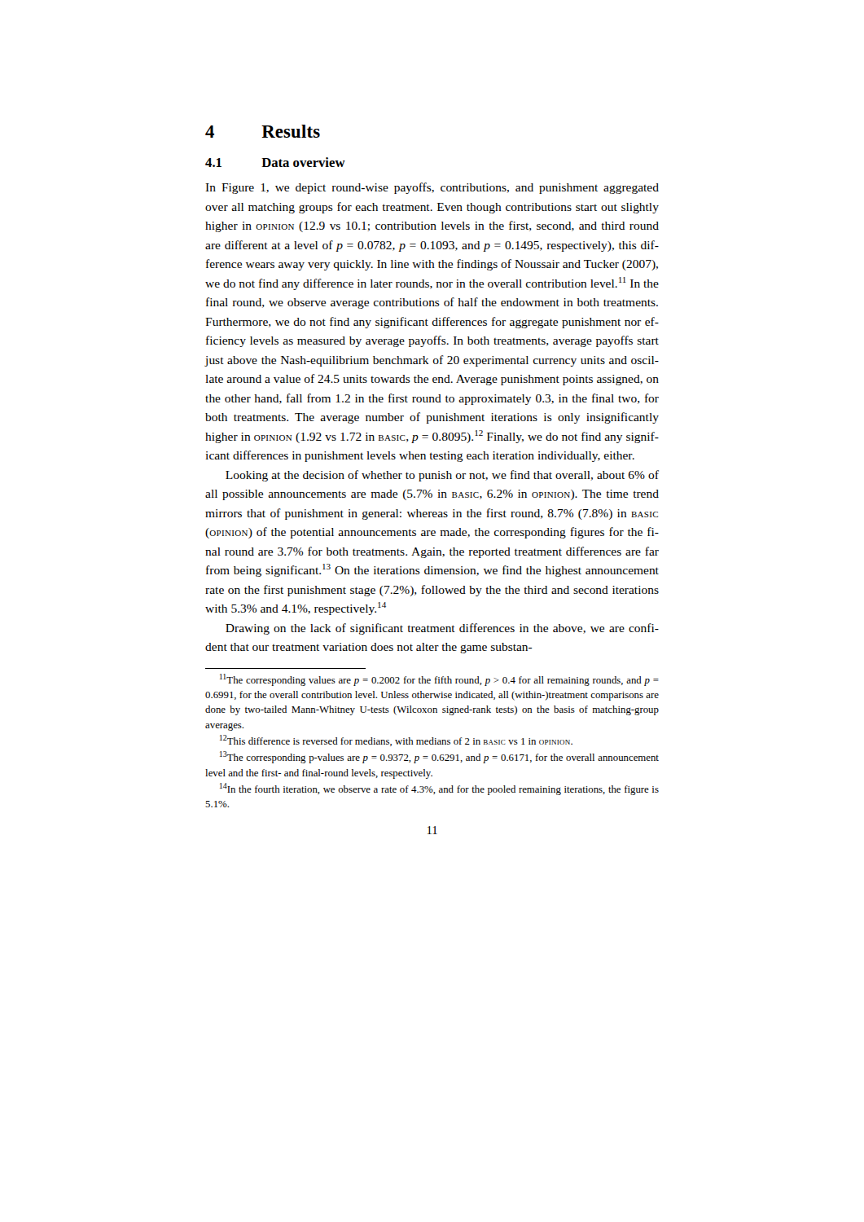4 Results
4.1 Data overview
In Figure 1, we depict round-wise payoffs, contributions, and punishment aggregated over all matching groups for each treatment. Even though contributions start out slightly higher in opinion (12.9 vs 10.1; contribution levels in the first, second, and third round are different at a level of p = 0.0782, p = 0.1093, and p = 0.1495, respectively), this difference wears away very quickly. In line with the findings of Noussair and Tucker (2007), we do not find any difference in later rounds, nor in the overall contribution level.11 In the final round, we observe average contributions of half the endowment in both treatments. Furthermore, we do not find any significant differences for aggregate punishment nor efficiency levels as measured by average payoffs. In both treatments, average payoffs start just above the Nash-equilibrium benchmark of 20 experimental currency units and oscillate around a value of 24.5 units towards the end. Average punishment points assigned, on the other hand, fall from 1.2 in the first round to approximately 0.3, in the final two, for both treatments. The average number of punishment iterations is only insignificantly higher in opinion (1.92 vs 1.72 in basic, p = 0.8095).12 Finally, we do not find any significant differences in punishment levels when testing each iteration individually, either.
Looking at the decision of whether to punish or not, we find that overall, about 6% of all possible announcements are made (5.7% in basic, 6.2% in opinion). The time trend mirrors that of punishment in general: whereas in the first round, 8.7% (7.8%) in basic (opinion) of the potential announcements are made, the corresponding figures for the final round are 3.7% for both treatments. Again, the reported treatment differences are far from being significant.13 On the iterations dimension, we find the highest announcement rate on the first punishment stage (7.2%), followed by the the third and second iterations with 5.3% and 4.1%, respectively.14
Drawing on the lack of significant treatment differences in the above, we are confident that our treatment variation does not alter the game substan-
11The corresponding values are p = 0.2002 for the fifth round, p > 0.4 for all remaining rounds, and p = 0.6991, for the overall contribution level. Unless otherwise indicated, all (within-)treatment comparisons are done by two-tailed Mann-Whitney U-tests (Wilcoxon signed-rank tests) on the basis of matching-group averages.
12This difference is reversed for medians, with medians of 2 in basic vs 1 in opinion.
13The corresponding p-values are p = 0.9372, p = 0.6291, and p = 0.6171, for the overall announcement level and the first- and final-round levels, respectively.
14In the fourth iteration, we observe a rate of 4.3%, and for the pooled remaining iterations, the figure is 5.1%.
11